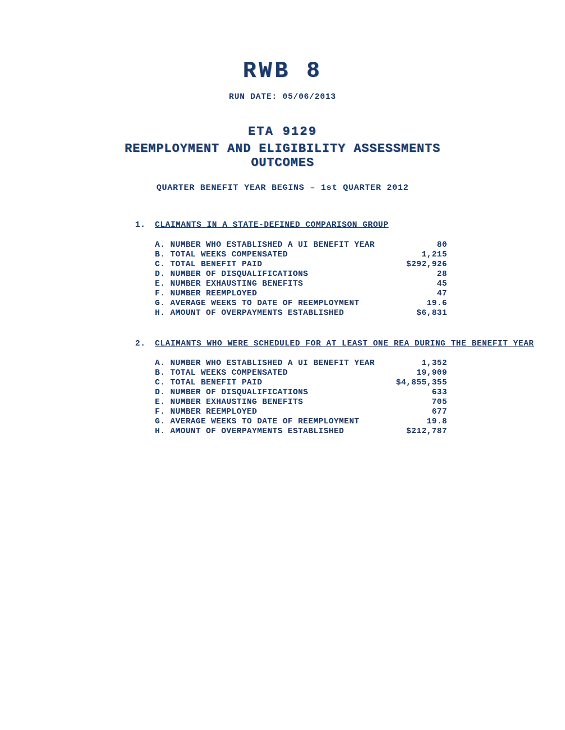RWB 8
RUN DATE: 05/06/2013
ETA 9129
REEMPLOYMENT AND ELIGIBILITY ASSESSMENTS OUTCOMES
QUARTER BENEFIT YEAR BEGINS – 1st QUARTER 2012
1. CLAIMANTS IN A STATE-DEFINED COMPARISON GROUP
| A. NUMBER WHO ESTABLISHED A UI BENEFIT YEAR | 80 |
| B. TOTAL WEEKS COMPENSATED | 1,215 |
| C. TOTAL BENEFIT PAID | $292,926 |
| D. NUMBER OF DISQUALIFICATIONS | 28 |
| E. NUMBER EXHAUSTING BENEFITS | 45 |
| F. NUMBER REEMPLOYED | 47 |
| G. AVERAGE WEEKS TO DATE OF REEMPLOYMENT | 19.6 |
| H. AMOUNT OF OVERPAYMENTS ESTABLISHED | $6,831 |
2. CLAIMANTS WHO WERE SCHEDULED FOR AT LEAST ONE REA DURING THE BENEFIT YEAR
| A. NUMBER WHO ESTABLISHED A UI BENEFIT YEAR | 1,352 |
| B. TOTAL WEEKS COMPENSATED | 19,909 |
| C. TOTAL BENEFIT PAID | $4,855,355 |
| D. NUMBER OF DISQUALIFICATIONS | 633 |
| E. NUMBER EXHAUSTING BENEFITS | 705 |
| F. NUMBER REEMPLOYED | 677 |
| G. AVERAGE WEEKS TO DATE OF REEMPLOYMENT | 19.8 |
| H. AMOUNT OF OVERPAYMENTS ESTABLISHED | $212,787 |